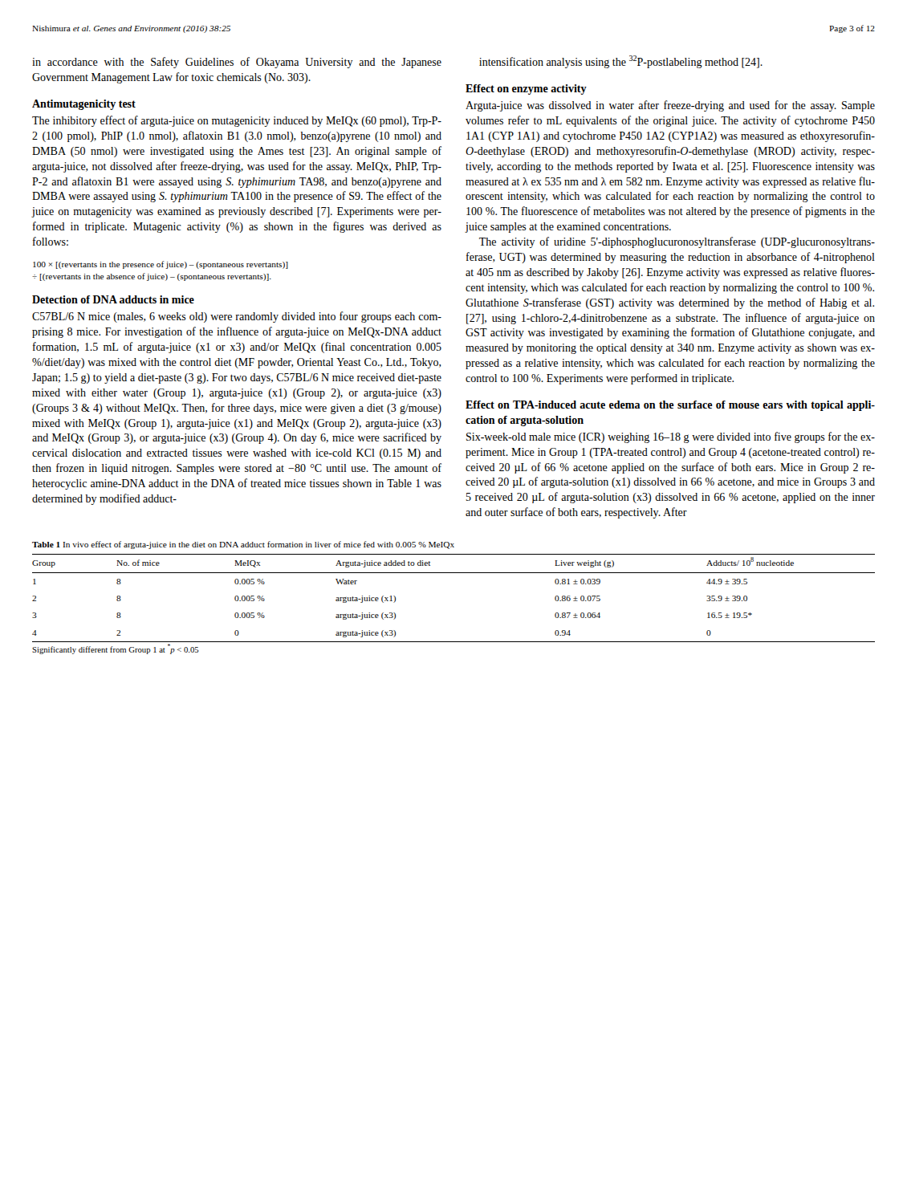Nishimura et al. Genes and Environment (2016) 38:25
Page 3 of 12
in accordance with the Safety Guidelines of Okayama University and the Japanese Government Management Law for toxic chemicals (No. 303).
Antimutagenicity test
The inhibitory effect of arguta-juice on mutagenicity induced by MeIQx (60 pmol), Trp-P-2 (100 pmol), PhIP (1.0 nmol), aflatoxin B1 (3.0 nmol), benzo(a)pyrene (10 nmol) and DMBA (50 nmol) were investigated using the Ames test [23]. An original sample of arguta-juice, not dissolved after freeze-drying, was used for the assay. MeIQx, PhIP, Trp-P-2 and aflatoxin B1 were assayed using S. typhimurium TA98, and benzo(a)pyrene and DMBA were assayed using S. typhimurium TA100 in the presence of S9. The effect of the juice on mutagenicity was examined as previously described [7]. Experiments were performed in triplicate. Mutagenic activity (%) as shown in the figures was derived as follows:
100 × [(revertants in the presence of juice) – (spontaneous revertants)] ÷ [(revertants in the absence of juice) – (spontaneous revertants)].
Detection of DNA adducts in mice
C57BL/6 N mice (males, 6 weeks old) were randomly divided into four groups each comprising 8 mice. For investigation of the influence of arguta-juice on MeIQx-DNA adduct formation, 1.5 mL of arguta-juice (x1 or x3) and/or MeIQx (final concentration 0.005 %/diet/day) was mixed with the control diet (MF powder, Oriental Yeast Co., Ltd., Tokyo, Japan; 1.5 g) to yield a diet-paste (3 g). For two days, C57BL/6 N mice received diet-paste mixed with either water (Group 1), arguta-juice (x1) (Group 2), or arguta-juice (x3) (Groups 3 & 4) without MeIQx. Then, for three days, mice were given a diet (3 g/mouse) mixed with MeIQx (Group 1), arguta-juice (x1) and MeIQx (Group 2), arguta-juice (x3) and MeIQx (Group 3), or arguta-juice (x3) (Group 4). On day 6, mice were sacrificed by cervical dislocation and extracted tissues were washed with ice-cold KCl (0.15 M) and then frozen in liquid nitrogen. Samples were stored at −80 °C until use. The amount of heterocyclic amine-DNA adduct in the DNA of treated mice tissues shown in Table 1 was determined by modified adduct-
intensification analysis using the 32P-postlabeling method [24].
Effect on enzyme activity
Arguta-juice was dissolved in water after freeze-drying and used for the assay. Sample volumes refer to mL equivalents of the original juice. The activity of cytochrome P450 1A1 (CYP 1A1) and cytochrome P450 1A2 (CYP1A2) was measured as ethoxyresorufin-O-deethylase (EROD) and methoxyresorufin-O-demethylase (MROD) activity, respectively, according to the methods reported by Iwata et al. [25]. Fluorescence intensity was measured at λ ex 535 nm and λ em 582 nm. Enzyme activity was expressed as relative fluorescent intensity, which was calculated for each reaction by normalizing the control to 100 %. The fluorescence of metabolites was not altered by the presence of pigments in the juice samples at the examined concentrations.
The activity of uridine 5'-diphosphoglucuronosyltransferase (UDP-glucuronosyltransferase, UGT) was determined by measuring the reduction in absorbance of 4-nitrophenol at 405 nm as described by Jakoby [26]. Enzyme activity was expressed as relative fluorescent intensity, which was calculated for each reaction by normalizing the control to 100 %. Glutathione S-transferase (GST) activity was determined by the method of Habig et al. [27], using 1-chloro-2,4-dinitrobenzene as a substrate. The influence of arguta-juice on GST activity was investigated by examining the formation of Glutathione conjugate, and measured by monitoring the optical density at 340 nm. Enzyme activity as shown was expressed as a relative intensity, which was calculated for each reaction by normalizing the control to 100 %. Experiments were performed in triplicate.
Effect on TPA-induced acute edema on the surface of mouse ears with topical application of arguta-solution
Six-week-old male mice (ICR) weighing 16–18 g were divided into five groups for the experiment. Mice in Group 1 (TPA-treated control) and Group 4 (acetone-treated control) received 20 µL of 66 % acetone applied on the surface of both ears. Mice in Group 2 received 20 µL of arguta-solution (x1) dissolved in 66 % acetone, and mice in Groups 3 and 5 received 20 µL of arguta-solution (x3) dissolved in 66 % acetone, applied on the inner and outer surface of both ears, respectively. After
Table 1 In vivo effect of arguta-juice in the diet on DNA adduct formation in liver of mice fed with 0.005 % MeIQx
| Group | No. of mice | MeIQx | Arguta-juice added to diet | Liver weight (g) | Adducts/ 10 8 nucleotide |
| --- | --- | --- | --- | --- | --- |
| 1 | 8 | 0.005 % | Water | 0.81 ± 0.039 | 44.9 ± 39.5 |
| 2 | 8 | 0.005 % | arguta-juice (x1) | 0.86 ± 0.075 | 35.9 ± 39.0 |
| 3 | 8 | 0.005 % | arguta-juice (x3) | 0.87 ± 0.064 | 16.5 ± 19.5* |
| 4 | 2 | 0 | arguta-juice (x3) | 0.94 | 0 |
Significantly different from Group 1 at *p < 0.05